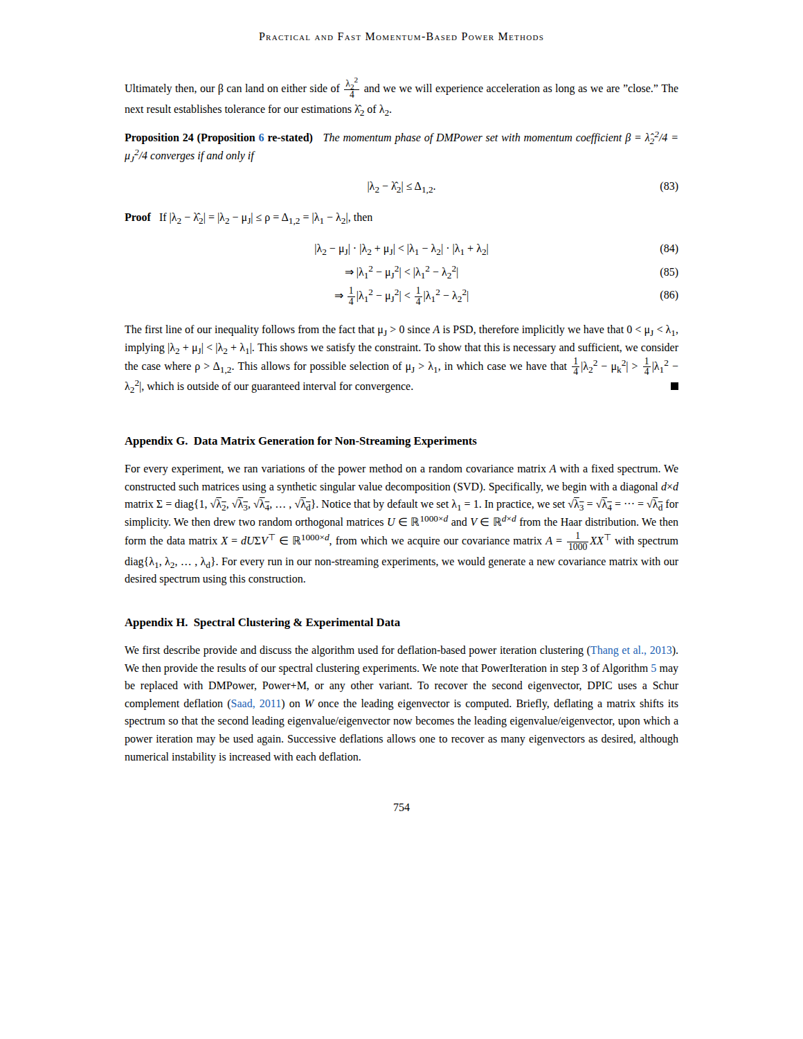Practical and Fast Momentum-Based Power Methods
Ultimately then, our β can land on either side of λ224 and we we will experience acceleration as long as we are ”close.” The next result establishes tolerance for our estimations λ̂2 of λ2.
Proposition 24 (Proposition 6 re-stated) The momentum phase of DMPower set with momentum coefficient β = λ̂22/4 = μJ2/4 converges if and only if
|λ2 − λ̂2| ≤ Δ1,2. (83)
Proof If |λ2 − λ̂2| = |λ2 − μJ| ≤ ρ = Δ1,2 = |λ1 − λ2|, then
|λ2 − μJ| · |λ2 + μJ| < |λ1 − λ2| · |λ1 + λ2| (84)
⇒ |λ12 − μJ2| < |λ12 − λ22| (85)
⇒ 14|λ12 − μJ2| < 14|λ12 − λ22| (86)
The first line of our inequality follows from the fact that μJ > 0 since A is PSD, therefore implicitly we have that 0 < μJ < λ1, implying |λ2 + μJ| < |λ2 + λ1|. This shows we satisfy the constraint. To show that this is necessary and sufficient, we consider the case where ρ > Δ1,2. This allows for possible selection of μJ > λ1, in which case we have that 14|λ22 − μk2| > 14|λ12 − λ22|, which is outside of our guaranteed interval for convergence.
Appendix G. Data Matrix Generation for Non-Streaming Experiments
For every experiment, we ran variations of the power method on a random covariance matrix A with a fixed spectrum. We constructed such matrices using a synthetic singular value decomposition (SVD). Specifically, we begin with a diagonal d×d matrix Σ = diag{1, √λ2, √λ3, √λ4, … , √λd}. Notice that by default we set λ1 = 1. In practice, we set √λ3 = √λ4 = ··· = √λd for simplicity. We then drew two random orthogonal matrices U ∈ ℝ1000×d and V ∈ ℝd×d from the Haar distribution. We then form the data matrix X = dUΣV⊤ ∈ ℝ1000×d, from which we acquire our covariance matrix A = 11000 XX⊤ with spectrum diag{λ1, λ2, … , λd}. For every run in our non-streaming experiments, we would generate a new covariance matrix with our desired spectrum using this construction.
Appendix H. Spectral Clustering & Experimental Data
We first describe provide and discuss the algorithm used for deflation-based power iteration clustering (Thang et al., 2013). We then provide the results of our spectral clustering experiments. We note that PowerIteration in step 3 of Algorithm 5 may be replaced with DMPower, Power+M, or any other variant. To recover the second eigenvector, DPIC uses a Schur complement deflation (Saad, 2011) on W once the leading eigenvector is computed. Briefly, deflating a matrix shifts its spectrum so that the second leading eigenvalue/eigenvector now becomes the leading eigenvalue/eigenvector, upon which a power iteration may be used again. Successive deflations allows one to recover as many eigenvectors as desired, although numerical instability is increased with each deflation.
754